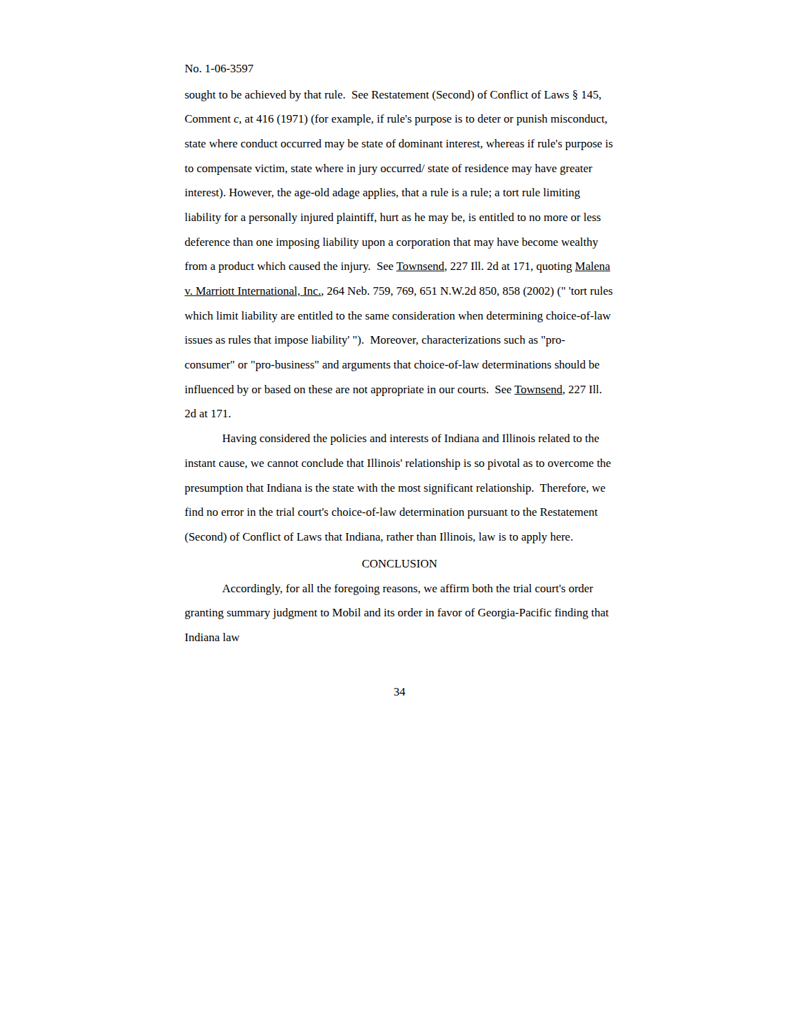No. 1-06-3597
sought to be achieved by that rule. See Restatement (Second) of Conflict of Laws § 145, Comment c, at 416 (1971) (for example, if rule's purpose is to deter or punish misconduct, state where conduct occurred may be state of dominant interest, whereas if rule's purpose is to compensate victim, state where in jury occurred/ state of residence may have greater interest). However, the age-old adage applies, that a rule is a rule; a tort rule limiting liability for a personally injured plaintiff, hurt as he may be, is entitled to no more or less deference than one imposing liability upon a corporation that may have become wealthy from a product which caused the injury. See Townsend, 227 Ill. 2d at 171, quoting Malena v. Marriott International, Inc., 264 Neb. 759, 769, 651 N.W.2d 850, 858 (2002) (" 'tort rules which limit liability are entitled to the same consideration when determining choice-of-law issues as rules that impose liability' "). Moreover, characterizations such as "pro-consumer" or "pro-business" and arguments that choice-of-law determinations should be influenced by or based on these are not appropriate in our courts. See Townsend, 227 Ill. 2d at 171.
Having considered the policies and interests of Indiana and Illinois related to the instant cause, we cannot conclude that Illinois' relationship is so pivotal as to overcome the presumption that Indiana is the state with the most significant relationship. Therefore, we find no error in the trial court's choice-of-law determination pursuant to the Restatement (Second) of Conflict of Laws that Indiana, rather than Illinois, law is to apply here.
CONCLUSION
Accordingly, for all the foregoing reasons, we affirm both the trial court's order granting summary judgment to Mobil and its order in favor of Georgia-Pacific finding that Indiana law
34